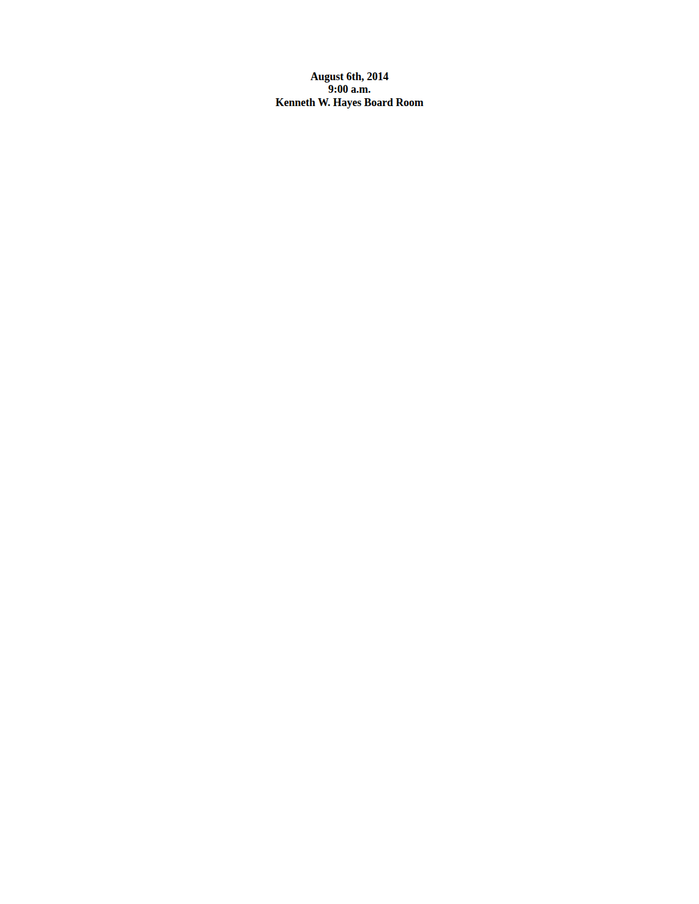August 6th, 2014
9:00 a.m.
Kenneth W. Hayes Board Room